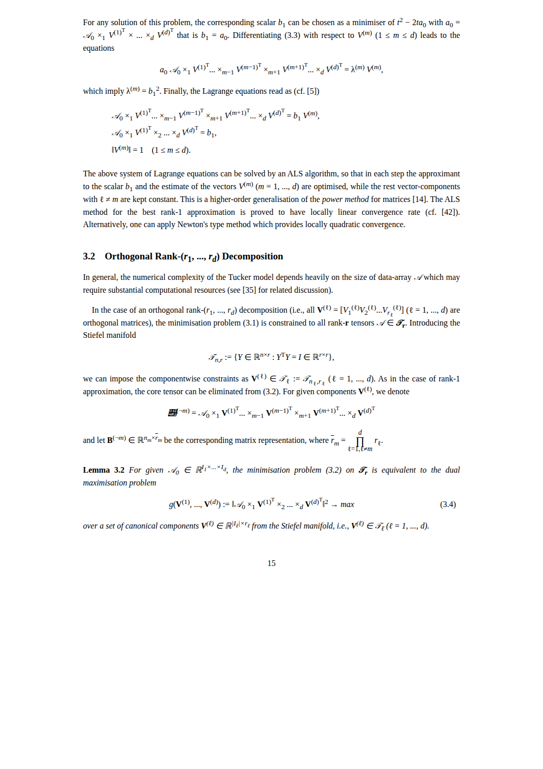For any solution of this problem, the corresponding scalar b1 can be chosen as a minimiser of t2 − 2ta0 with a0 = 𝒜0 ×1 V(1)T × ... ×d V(d)T that is b1 = a0. Differentiating (3.3) with respect to V(m) (1 ≤ m ≤ d) leads to the equations
a0 𝒜0 ×1 V(1)T... ×m−1 V(m−1)T ×m+1 V(m+1)T... ×d V(d)T = λ(m) V(m),
which imply λ(m) = b12. Finally, the Lagrange equations read as (cf. [5])
𝒜0 ×1 V(1)T... ×m−1 V(m−1)T ×m+1 V(m+1)T... ×d V(d)T = b1 V(m),
𝒜0 ×1 V(1)T ×2 ... ×d V(d)T = b1,
‖V(m)‖ = 1 (1 ≤ m ≤ d).
The above system of Lagrange equations can be solved by an ALS algorithm, so that in each step the approximant to the scalar b1 and the estimate of the vectors V(m) (m = 1, ..., d) are optimised, while the rest vector-components with ℓ ≠ m are kept constant. This is a higher-order generalisation of the power method for matrices [14]. The ALS method for the best rank-1 approximation is proved to have locally linear convergence rate (cf. [42]). Alternatively, one can apply Newton's type method which provides locally quadratic convergence.
3.2 Orthogonal Rank-(r1, ..., rd) Decomposition
In general, the numerical complexity of the Tucker model depends heavily on the size of data-array 𝒜 which may require substantial computational resources (see [35] for related discussion).
In the case of an orthogonal rank-(r1, ..., rd) decomposition (i.e., all V(ℓ) = [V1(ℓ)V2(ℓ)...Vrℓ(ℓ)] (ℓ = 1, ..., d) are orthogonal matrices), the minimisation problem (3.1) is constrained to all rank-r tensors 𝒜 ∈ 𝒯r. Introducing the Stiefel manifold
𝒯n,r := {Y ∈ ℝn×r : YTY = I ∈ ℝr×r},
we can impose the componentwise constraints as V(ℓ) ∈ 𝒯ℓ := 𝒯nℓ,rℓ (ℓ = 1, ..., d). As in the case of rank-1 approximation, the core tensor can be eliminated from (3.2). For given components V(ℓ), we denote
𝒡(¬m) = 𝒜0 ×1 V(1)T... ×m−1 V(m−1)T ×m+1 V(m+1)T... ×d V(d)T
and let B(¬m) ∈ ℝnm×rm be the corresponding matrix representation, where rm = d∏ℓ=1,ℓ≠m rℓ.
Lemma 3.2 For given 𝒜0 ∈ ℝI1×...×Id, the minimisation problem (3.2) on 𝒯r is equivalent to the dual maximisation problem
(3.4) g(V(1), ..., V(d)) := ‖𝒜0 ×1 V(1)T ×2 ... ×d V(d)T‖2 → max
over a set of canonical components V(ℓ) ∈ ℝ|Iℓ|×rℓ from the Stiefel manifold, i.e., V(ℓ) ∈ 𝒯ℓ (ℓ = 1, ..., d).
15